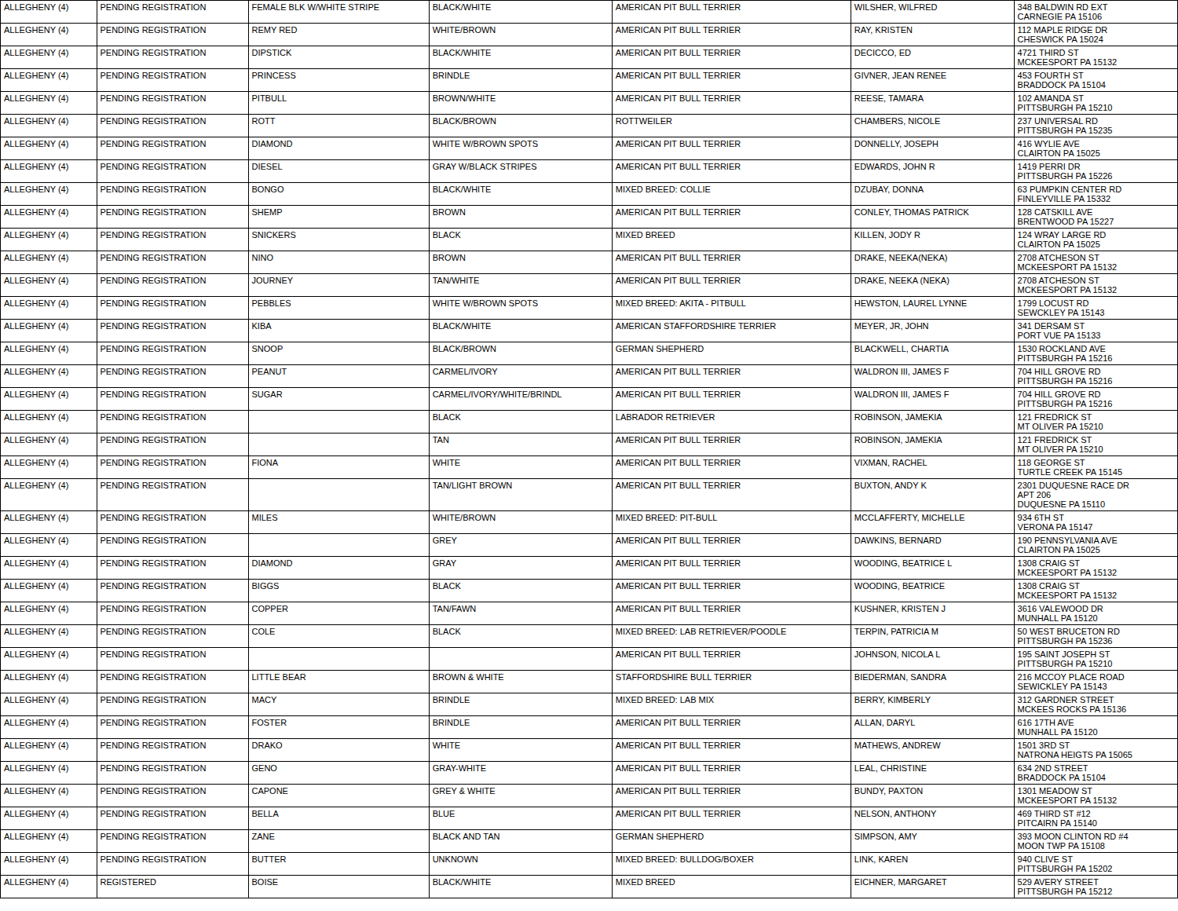| ALLEGHENY (4) | PENDING REGISTRATION | FEMALE BLK W/WHITE STRIPE | BLACK/WHITE | AMERICAN PIT BULL TERRIER | WILSHER, WILFRED | 348 BALDWIN RD EXT CARNEGIE PA 15106 |
| ALLEGHENY (4) | PENDING REGISTRATION | REMY RED | WHITE/BROWN | AMERICAN PIT BULL TERRIER | RAY, KRISTEN | 112 MAPLE RIDGE DR CHESWICK PA 15024 |
| ALLEGHENY (4) | PENDING REGISTRATION | DIPSTICK | BLACK/WHITE | AMERICAN PIT BULL TERRIER | DECICCO, ED | 4721 THIRD ST MCKEESPORT PA 15132 |
| ALLEGHENY (4) | PENDING REGISTRATION | PRINCESS | BRINDLE | AMERICAN PIT BULL TERRIER | GIVNER, JEAN RENEE | 453 FOURTH ST BRADDOCK PA 15104 |
| ALLEGHENY (4) | PENDING REGISTRATION | PITBULL | BROWN/WHITE | AMERICAN PIT BULL TERRIER | REESE, TAMARA | 102 AMANDA ST PITTSBURGH PA 15210 |
| ALLEGHENY (4) | PENDING REGISTRATION | ROTT | BLACK/BROWN | ROTTWEILER | CHAMBERS, NICOLE | 237 UNIVERSAL RD PITTSBURGH PA 15235 |
| ALLEGHENY (4) | PENDING REGISTRATION | DIAMOND | WHITE W/BROWN SPOTS | AMERICAN PIT BULL TERRIER | DONNELLY, JOSEPH | 416 WYLIE AVE CLAIRTON PA 15025 |
| ALLEGHENY (4) | PENDING REGISTRATION | DIESEL | GRAY W/BLACK STRIPES | AMERICAN PIT BULL TERRIER | EDWARDS, JOHN R | 1419 PERRI DR PITTSBURGH PA 15226 |
| ALLEGHENY (4) | PENDING REGISTRATION | BONGO | BLACK/WHITE | MIXED BREED: COLLIE | DZUBAY, DONNA | 63 PUMPKIN CENTER RD FINLEYVILLE PA 15332 |
| ALLEGHENY (4) | PENDING REGISTRATION | SHEMP | BROWN | AMERICAN PIT BULL TERRIER | CONLEY, THOMAS PATRICK | 128 CATSKILL AVE BRENTWOOD PA 15227 |
| ALLEGHENY (4) | PENDING REGISTRATION | SNICKERS | BLACK | MIXED BREED | KILLEN, JODY R | 124 WRAY LARGE RD CLAIRTON PA 15025 |
| ALLEGHENY (4) | PENDING REGISTRATION | NINO | BROWN | AMERICAN PIT BULL TERRIER | DRAKE, NEEKA(NEKA) | 2708 ATCHESON ST MCKEESPORT PA 15132 |
| ALLEGHENY (4) | PENDING REGISTRATION | JOURNEY | TAN/WHITE | AMERICAN PIT BULL TERRIER | DRAKE, NEEKA (NEKA) | 2708 ATCHESON ST MCKEESPORT PA 15132 |
| ALLEGHENY (4) | PENDING REGISTRATION | PEBBLES | WHITE W/BROWN SPOTS | MIXED BREED: AKITA - PITBULL | HEWSTON, LAUREL LYNNE | 1799 LOCUST RD SEWCKLEY PA 15143 |
| ALLEGHENY (4) | PENDING REGISTRATION | KIBA | BLACK/WHITE | AMERICAN STAFFORDSHIRE TERRIER | MEYER, JR, JOHN | 341 DERSAM ST PORT VUE PA 15133 |
| ALLEGHENY (4) | PENDING REGISTRATION | SNOOP | BLACK/BROWN | GERMAN SHEPHERD | BLACKWELL, CHARTIA | 1530 ROCKLAND AVE PITTSBURGH PA 15216 |
| ALLEGHENY (4) | PENDING REGISTRATION | PEANUT | CARMEL/IVORY | AMERICAN PIT BULL TERRIER | WALDRON III, JAMES F | 704 HILL GROVE RD PITTSBURGH PA 15216 |
| ALLEGHENY (4) | PENDING REGISTRATION | SUGAR | CARMEL/IVORY/WHITE/BRINDL | AMERICAN PIT BULL TERRIER | WALDRON III, JAMES F | 704 HILL GROVE RD PITTSBURGH PA 15216 |
| ALLEGHENY (4) | PENDING REGISTRATION | | BLACK | LABRADOR RETRIEVER | ROBINSON, JAMEKIA | 121 FREDRICK ST MT OLIVER PA 15210 |
| ALLEGHENY (4) | PENDING REGISTRATION | | TAN | AMERICAN PIT BULL TERRIER | ROBINSON, JAMEKIA | 121 FREDRICK ST MT OLIVER PA 15210 |
| ALLEGHENY (4) | PENDING REGISTRATION | FIONA | WHITE | AMERICAN PIT BULL TERRIER | VIXMAN, RACHEL | 118 GEORGE ST TURTLE CREEK PA 15145 |
| ALLEGHENY (4) | PENDING REGISTRATION | | TAN/LIGHT BROWN | AMERICAN PIT BULL TERRIER | BUXTON, ANDY K | 2301 DUQUESNE RACE DR APT 206 DUQUESNE PA 15110 |
| ALLEGHENY (4) | PENDING REGISTRATION | MILES | WHITE/BROWN | MIXED BREED: PIT-BULL | MCCLAFFERTY, MICHELLE | 934 6TH ST VERONA PA 15147 |
| ALLEGHENY (4) | PENDING REGISTRATION | | GREY | AMERICAN PIT BULL TERRIER | DAWKINS, BERNARD | 190 PENNSYLVANIA AVE CLAIRTON PA 15025 |
| ALLEGHENY (4) | PENDING REGISTRATION | DIAMOND | GRAY | AMERICAN PIT BULL TERRIER | WOODING, BEATRICE L | 1308 CRAIG ST MCKEESPORT PA 15132 |
| ALLEGHENY (4) | PENDING REGISTRATION | BIGGS | BLACK | AMERICAN PIT BULL TERRIER | WOODING, BEATRICE | 1308 CRAIG ST MCKEESPORT PA 15132 |
| ALLEGHENY (4) | PENDING REGISTRATION | COPPER | TAN/FAWN | AMERICAN PIT BULL TERRIER | KUSHNER, KRISTEN J | 3616 VALEWOOD DR MUNHALL PA 15120 |
| ALLEGHENY (4) | PENDING REGISTRATION | COLE | BLACK | MIXED BREED: LAB RETRIEVER/POODLE | TERPIN, PATRICIA M | 50 WEST BRUCETON RD PITTSBURGH PA 15236 |
| ALLEGHENY (4) | PENDING REGISTRATION | | | AMERICAN PIT BULL TERRIER | JOHNSON, NICOLA L | 195 SAINT JOSEPH ST PITTSBURGH PA 15210 |
| ALLEGHENY (4) | PENDING REGISTRATION | LITTLE BEAR | BROWN & WHITE | STAFFORDSHIRE BULL TERRIER | BIEDERMAN, SANDRA | 216 MCCOY PLACE ROAD SEWICKLEY PA 15143 |
| ALLEGHENY (4) | PENDING REGISTRATION | MACY | BRINDLE | MIXED BREED: LAB MIX | BERRY, KIMBERLY | 312 GARDNER STREET MCKEES ROCKS PA 15136 |
| ALLEGHENY (4) | PENDING REGISTRATION | FOSTER | BRINDLE | AMERICAN PIT BULL TERRIER | ALLAN, DARYL | 616 17TH AVE MUNHALL PA 15120 |
| ALLEGHENY (4) | PENDING REGISTRATION | DRAKO | WHITE | AMERICAN PIT BULL TERRIER | MATHEWS, ANDREW | 1501 3RD ST NATRONA HEIGTS PA 15065 |
| ALLEGHENY (4) | PENDING REGISTRATION | GENO | GRAY-WHITE | AMERICAN PIT BULL TERRIER | LEAL, CHRISTINE | 634 2ND STREET BRADDOCK PA 15104 |
| ALLEGHENY (4) | PENDING REGISTRATION | CAPONE | GREY & WHITE | AMERICAN PIT BULL TERRIER | BUNDY, PAXTON | 1301 MEADOW ST MCKEESPORT PA 15132 |
| ALLEGHENY (4) | PENDING REGISTRATION | BELLA | BLUE | AMERICAN PIT BULL TERRIER | NELSON, ANTHONY | 469 THIRD ST #12 PITCAIRN PA 15140 |
| ALLEGHENY (4) | PENDING REGISTRATION | ZANE | BLACK AND TAN | GERMAN SHEPHERD | SIMPSON, AMY | 393 MOON CLINTON RD #4 MOON TWP PA 15108 |
| ALLEGHENY (4) | PENDING REGISTRATION | BUTTER | UNKNOWN | MIXED BREED: BULLDOG/BOXER | LINK, KAREN | 940 CLIVE ST PITTSBURGH PA 15202 |
| ALLEGHENY (4) | REGISTERED | BOISE | BLACK/WHITE | MIXED BREED | EICHNER, MARGARET | 529 AVERY STREET PITTSBURGH PA 15212 |